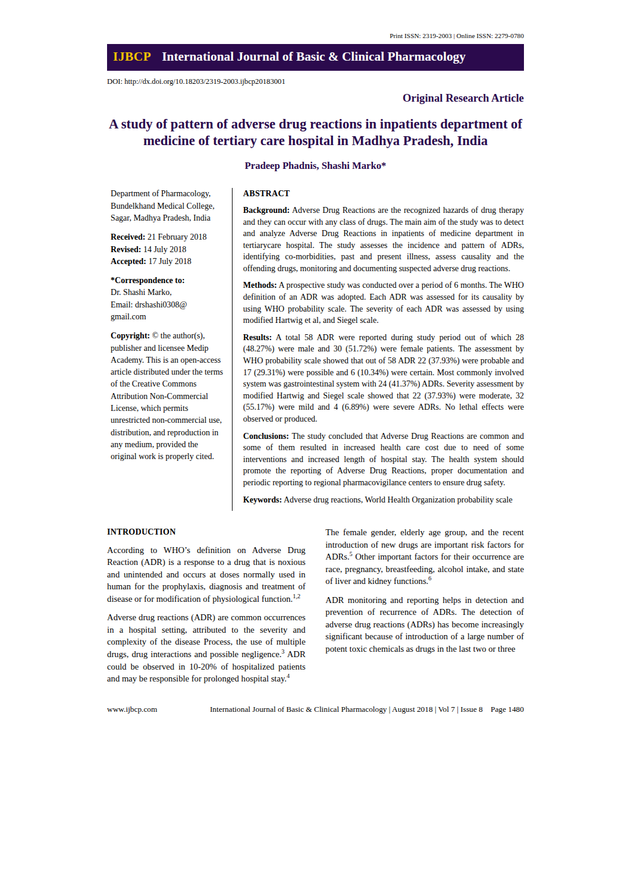Print ISSN: 2319-2003 | Online ISSN: 2279-0780
IJBCP International Journal of Basic & Clinical Pharmacology
DOI: http://dx.doi.org/10.18203/2319-2003.ijbcp20183001
Original Research Article
A study of pattern of adverse drug reactions in inpatients department of medicine of tertiary care hospital in Madhya Pradesh, India
Pradeep Phadnis, Shashi Marko*
Department of Pharmacology, Bundelkhand Medical College, Sagar, Madhya Pradesh, India
Received: 21 February 2018
Revised: 14 July 2018
Accepted: 17 July 2018
*Correspondence to:
Dr. Shashi Marko,
Email: drshashi0308@
gmail.com
Copyright: © the author(s), publisher and licensee Medip Academy. This is an open-access article distributed under the terms of the Creative Commons Attribution Non-Commercial License, which permits unrestricted non-commercial use, distribution, and reproduction in any medium, provided the original work is properly cited.
ABSTRACT
Background: Adverse Drug Reactions are the recognized hazards of drug therapy and they can occur with any class of drugs. The main aim of the study was to detect and analyze Adverse Drug Reactions in inpatients of medicine department in tertiarycare hospital. The study assesses the incidence and pattern of ADRs, identifying co-morbidities, past and present illness, assess causality and the offending drugs, monitoring and documenting suspected adverse drug reactions.
Methods: A prospective study was conducted over a period of 6 months. The WHO definition of an ADR was adopted. Each ADR was assessed for its causality by using WHO probability scale. The severity of each ADR was assessed by using modified Hartwig et al, and Siegel scale.
Results: A total 58 ADR were reported during study period out of which 28 (48.27%) were male and 30 (51.72%) were female patients. The assessment by WHO probability scale showed that out of 58 ADR 22 (37.93%) were probable and 17 (29.31%) were possible and 6 (10.34%) were certain. Most commonly involved system was gastrointestinal system with 24 (41.37%) ADRs. Severity assessment by modified Hartwig and Siegel scale showed that 22 (37.93%) were moderate, 32 (55.17%) were mild and 4 (6.89%) were severe ADRs. No lethal effects were observed or produced.
Conclusions: The study concluded that Adverse Drug Reactions are common and some of them resulted in increased health care cost due to need of some interventions and increased length of hospital stay. The health system should promote the reporting of Adverse Drug Reactions, proper documentation and periodic reporting to regional pharmacovigilance centers to ensure drug safety.
Keywords: Adverse drug reactions, World Health Organization probability scale
INTRODUCTION
According to WHO’s definition on Adverse Drug Reaction (ADR) is a response to a drug that is noxious and unintended and occurs at doses normally used in human for the prophylaxis, diagnosis and treatment of disease or for modification of physiological function.1,2
Adverse drug reactions (ADR) are common occurrences in a hospital setting, attributed to the severity and complexity of the disease Process, the use of multiple drugs, drug interactions and possible negligence.3 ADR could be observed in 10-20% of hospitalized patients and may be responsible for prolonged hospital stay.4
The female gender, elderly age group, and the recent introduction of new drugs are important risk factors for ADRs.5 Other important factors for their occurrence are race, pregnancy, breastfeeding, alcohol intake, and state of liver and kidney functions.6
ADR monitoring and reporting helps in detection and prevention of recurrence of ADRs. The detection of adverse drug reactions (ADRs) has become increasingly significant because of introduction of a large number of potent toxic chemicals as drugs in the last two or three
www.ijbcp.com International Journal of Basic & Clinical Pharmacology | August 2018 | Vol 7 | Issue 8 Page 1480